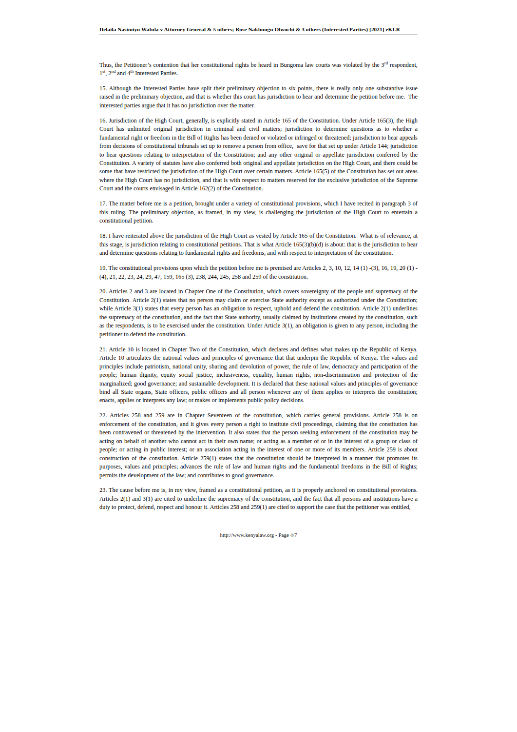Delaila Nasimiyu Wafula v Attorney General & 5 others; Rose Nakhungu Olwochi & 3 others (Interested Parties) [2021] eKLR
Thus, the Petitioner’s contention that her constitutional rights be heard in Bungoma law courts was violated by the 3rd respondent, 1st, 2nd and 4th Interested Parties.
15. Although the Interested Parties have split their preliminary objection to six points, there is really only one substantive issue raised in the preliminary objection, and that is whether this court has jurisdiction to hear and determine the petition before me. The interested parties argue that it has no jurisdiction over the matter.
16. Jurisdiction of the High Court, generally, is explicitly stated in Article 165 of the Constitution. Under Article 165(3), the High Court has unlimited original jurisdiction in criminal and civil matters; jurisdiction to determine questions as to whether a fundamental right or freedom in the Bill of Rights has been denied or violated or infringed or threatened; jurisdiction to hear appeals from decisions of constitutional tribunals set up to remove a person from office, save for that set up under Article 144; jurisdiction to hear questions relating to interpretation of the Constitution; and any other original or appellate jurisdiction conferred by the Constitution. A variety of statutes have also conferred both original and appellate jurisdiction on the High Court, and there could be some that have restricted the jurisdiction of the High Court over certain matters. Article 165(5) of the Constitution has set out areas where the High Court has no jurisdiction, and that is with respect to matters reserved for the exclusive jurisdiction of the Supreme Court and the courts envisaged in Article 162(2) of the Constitution.
17. The matter before me is a petition, brought under a variety of constitutional provisions, which I have recited in paragraph 3 of this ruling. The preliminary objection, as framed, in my view, is challenging the jurisdiction of the High Court to entertain a constitutional petition.
18. I have reiterated above the jurisdiction of the High Court as vested by Article 165 of the Constitution. What is of relevance, at this stage, is jurisdiction relating to constitutional petitions. That is what Article 165(3)(b)(d) is about: that is the jurisdiction to hear and determine questions relating to fundamental rights and freedoms, and with respect to interpretation of the constitution.
19. The constitutional provisions upon which the petition before me is premised are Articles 2, 3, 10, 12, 14 (1) -(3), 16, 19, 20 (1) -(4), 21, 22, 23, 24, 29, 47, 159, 165 (3), 238, 244, 245, 258 and 259 of the constitution.
20. Articles 2 and 3 are located in Chapter One of the Constitution, which covers sovereignty of the people and supremacy of the Constitution. Article 2(1) states that no person may claim or exercise State authority except as authorized under the Constitution; while Article 3(1) states that every person has an obligation to respect, uphold and defend the constitution. Article 2(1) underlines the supremacy of the constitution, and the fact that State authority, usually claimed by institutions created by the constitution, such as the respondents, is to be exercised under the constitution. Under Article 3(1), an obligation is given to any person, including the petitioner to defend the constitution.
21. Article 10 is located in Chapter Two of the Constitution, which declares and defines what makes up the Republic of Kenya. Article 10 articulates the national values and principles of governance that that underpin the Republic of Kenya. The values and principles include patriotism, national unity, sharing and devolution of power, the rule of law, democracy and participation of the people; human dignity, equity social justice, inclusiveness, equality, human rights, non-discrimination and protection of the marginalized; good governance; and sustainable development. It is declared that these national values and principles of governance bind all State organs, State officers, public officers and all person whenever any of them applies or interprets the constitution; enacts, applies or interprets any law; or makes or implements public policy decisions.
22. Articles 258 and 259 are in Chapter Seventeen of the constitution, which carries general provisions. Article 258 is on enforcement of the constitution, and it gives every person a right to institute civil proceedings, claiming that the constitution has been contravened or threatened by the intervention. It also states that the person seeking enforcement of the constitution may be acting on behalf of another who cannot act in their own name; or acting as a member of or in the interest of a group or class of people; or acting in public interest; or an association acting in the interest of one or more of its members. Article 259 is about construction of the constitution. Article 259(1) states that the constitution should be interpreted in a manner that promotes its purposes, values and principles; advances the rule of law and human rights and the fundamental freedoms in the Bill of Rights; permits the development of the law; and contributes to good governance.
23. The cause before me is, in my view, framed as a constitutional petition, as it is properly anchored on constitutional provisions. Articles 2(1) and 3(1) are cited to underline the supremacy of the constitution, and the fact that all persons and institutions have a duty to protect, defend, respect and honour it. Articles 258 and 259(1) are cited to support the case that the petitioner was entitled,
http://www.kenyalaw.org - Page 4/7